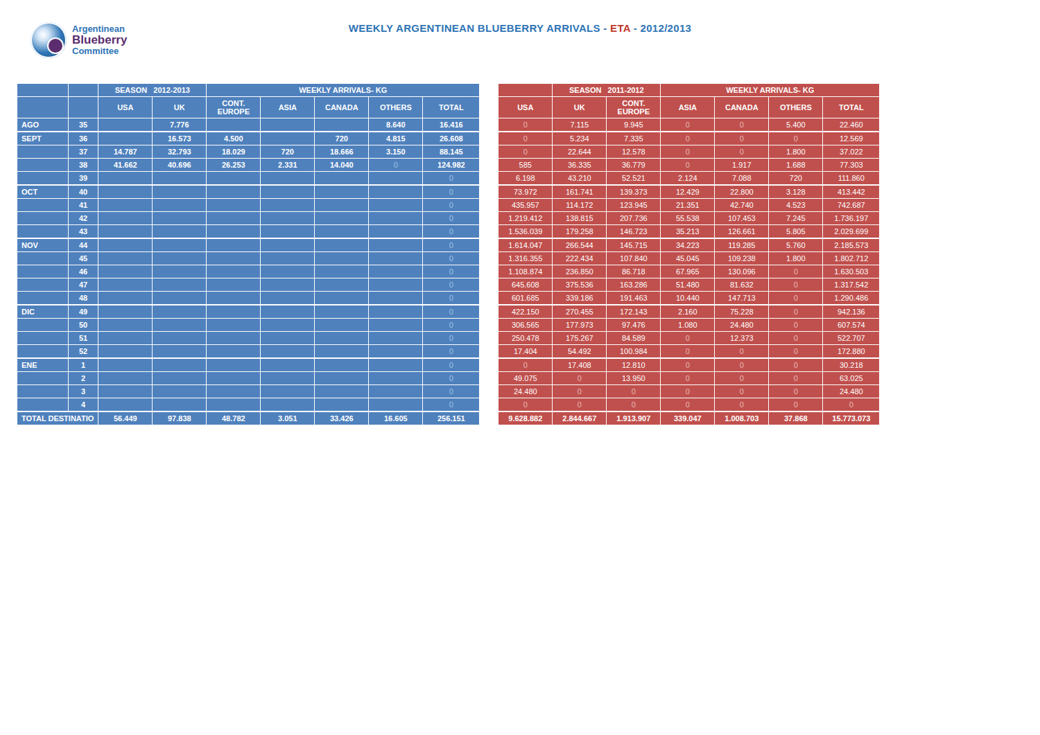Argentinean
Blueberry
Committee
WEEKLY ARGENTINEAN BLUEBERRY ARRIVALS - ETA - 2012/2013
| | | SEASON 2012-2013 | WEEKLY ARRIVALS- KG |
| --- | --- | --- | --- |
| | | USA | UK | CONT. EUROPE | ASIA | CANADA | OTHERS | TOTAL |
| AGO | 35 | | 7.776 | | | | 8.640 | 16.416 |
| SEPT | 36 | | 16.573 | 4.500 | | 720 | 4.815 | 26.608 |
| | 37 | 14.787 | 32.793 | 18.029 | 720 | 18.666 | 3.150 | 88.145 |
| | 38 | 41.662 | 40.696 | 26.253 | 2.331 | 14.040 | 0 | 124.982 |
| | 39 | | | | | | | 0 |
| OCT | 40 | | | | | | | 0 |
| | 41 | | | | | | | 0 |
| | 42 | | | | | | | 0 |
| | 43 | | | | | | | 0 |
| NOV | 44 | | | | | | | 0 |
| | 45 | | | | | | | 0 |
| | 46 | | | | | | | 0 |
| | 47 | | | | | | | 0 |
| | 48 | | | | | | | 0 |
| DIC | 49 | | | | | | | 0 |
| | 50 | | | | | | | 0 |
| | 51 | | | | | | | 0 |
| | 52 | | | | | | | 0 |
| ENE | 1 | | | | | | | 0 |
| | 2 | | | | | | | 0 |
| | 3 | | | | | | | 0 |
| | 4 | | | | | | | 0 |
| TOTAL DESTINATIO | 56.449 | 97.838 | 48.782 | 3.051 | 33.426 | 16.605 | 256.151 |
| | SEASON 2011-2012 | WEEKLY ARRIVALS- KG |
| --- | --- | --- |
| USA | UK | CONT. EUROPE | ASIA | CANADA | OTHERS | TOTAL |
| 0 | 7.115 | 9.945 | 0 | 0 | 5.400 | 22.460 |
| 0 | 5.234 | 7.335 | 0 | 0 | 0 | 12.569 |
| 0 | 22.644 | 12.578 | 0 | 0 | 1.800 | 37.022 |
| 585 | 36.335 | 36.779 | 0 | 1.917 | 1.688 | 77.303 |
| 6.198 | 43.210 | 52.521 | 2.124 | 7.088 | 720 | 111.860 |
| 73.972 | 161.741 | 139.373 | 12.429 | 22.800 | 3.128 | 413.442 |
| 435.957 | 114.172 | 123.945 | 21.351 | 42.740 | 4.523 | 742.687 |
| 1.219.412 | 138.815 | 207.736 | 55.538 | 107.453 | 7.245 | 1.736.197 |
| 1.536.039 | 179.258 | 146.723 | 35.213 | 126.661 | 5.805 | 2.029.699 |
| 1.614.047 | 266.544 | 145.715 | 34.223 | 119.285 | 5.760 | 2.185.573 |
| 1.316.355 | 222.434 | 107.840 | 45.045 | 109.238 | 1.800 | 1.802.712 |
| 1.108.874 | 236.850 | 86.718 | 67.965 | 130.096 | 0 | 1.630.503 |
| 645.608 | 375.536 | 163.286 | 51.480 | 81.632 | 0 | 1.317.542 |
| 601.685 | 339.186 | 191.463 | 10.440 | 147.713 | 0 | 1.290.486 |
| 422.150 | 270.455 | 172.143 | 2.160 | 75.228 | 0 | 942.136 |
| 306.565 | 177.973 | 97.476 | 1.080 | 24.480 | 0 | 607.574 |
| 250.478 | 175.267 | 84.589 | 0 | 12.373 | 0 | 522.707 |
| 17.404 | 54.492 | 100.984 | 0 | 0 | 0 | 172.880 |
| 0 | 17.408 | 12.810 | 0 | 0 | 0 | 30.218 |
| 49.075 | 0 | 13.950 | 0 | 0 | 0 | 63.025 |
| 24.480 | 0 | 0 | 0 | 0 | 0 | 24.480 |
| 0 | 0 | 0 | 0 | 0 | 0 | 0 |
| 9.628.882 | 2.844.667 | 1.913.907 | 339.047 | 1.008.703 | 37.868 | 15.773.073 |